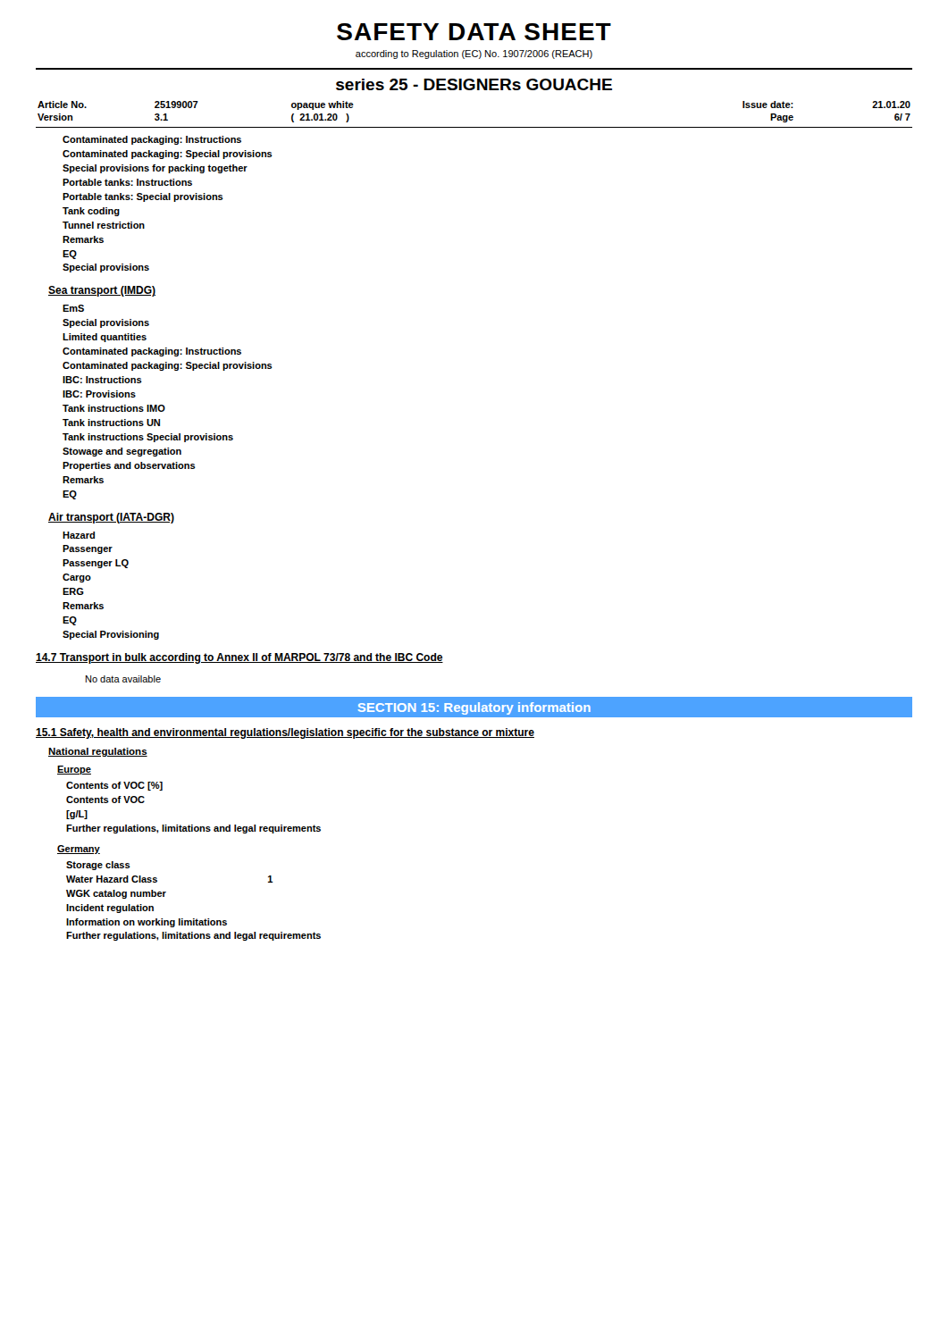SAFETY DATA SHEET
according to Regulation (EC) No. 1907/2006 (REACH)
series 25 - DESIGNERs GOUACHE
| Article No. | 25199007 | opaque white | Issue date: | 21.01.20 |
| Version | 3.1 | ( 21.01.20 ) | Page | 6/ 7 |
Contaminated packaging: Instructions
Contaminated packaging: Special provisions
Special provisions for packing together
Portable tanks: Instructions
Portable tanks: Special provisions
Tank coding
Tunnel restriction
Remarks
EQ
Special provisions
Sea transport (IMDG)
EmS
Special provisions
Limited quantities
Contaminated packaging: Instructions
Contaminated packaging: Special provisions
IBC: Instructions
IBC: Provisions
Tank instructions IMO
Tank instructions UN
Tank instructions Special provisions
Stowage and segregation
Properties and observations
Remarks
EQ
Air transport (IATA-DGR)
Hazard
Passenger
Passenger LQ
Cargo
ERG
Remarks
EQ
Special Provisioning
14.7 Transport in bulk according to Annex II of MARPOL 73/78 and the IBC Code
No data available
SECTION 15: Regulatory information
15.1 Safety, health and environmental regulations/legislation specific for the substance or mixture
National regulations
Europe
Contents of VOC [%]
Contents of VOC
[g/L]
Further regulations, limitations and legal requirements
Germany
Storage class
Water Hazard Class 1
WGK catalog number
Incident regulation
Information on working limitations
Further regulations, limitations and legal requirements